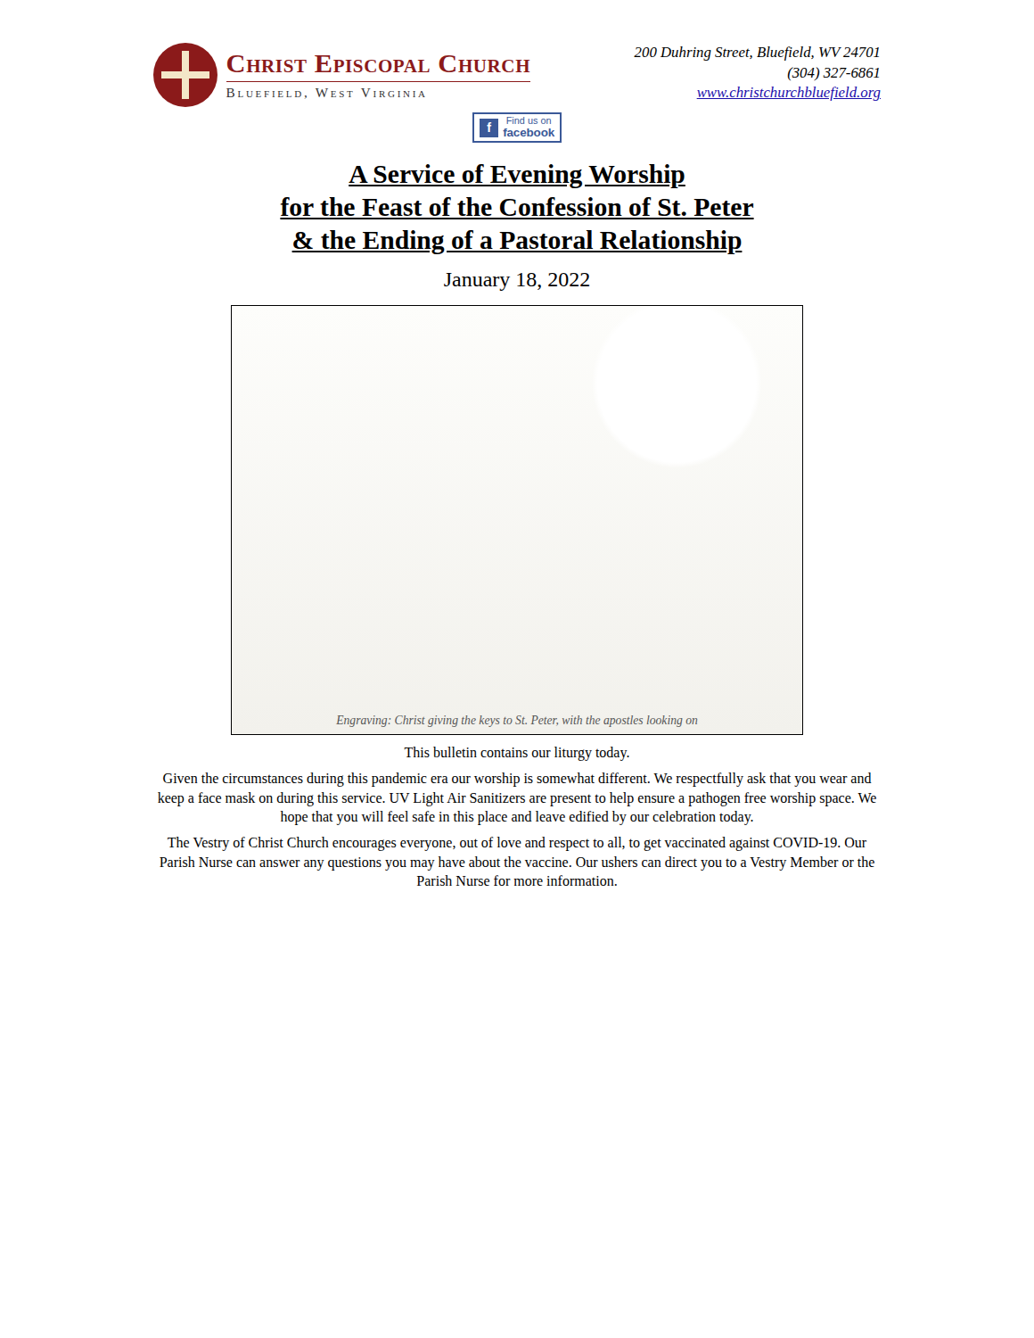Christ Episcopal Church
Bluefield, West Virginia
200 Duhring Street, Bluefield, WV 24701
(304) 327-6861
www.christchurchbluefield.org
f Find us on facebook
A Service of Evening Worship
for the Feast of the Confession of St. Peter
& the Ending of a Pastoral Relationship
January 18, 2022
Engraving: Christ giving the keys to St. Peter, with the apostles looking on
This bulletin contains our liturgy today.
Given the circumstances during this pandemic era our worship is somewhat different. We respectfully ask that you wear and keep a face mask on during this service. UV Light Air Sanitizers are present to help ensure a pathogen free worship space. We hope that you will feel safe in this place and leave edified by our celebration today.
The Vestry of Christ Church encourages everyone, out of love and respect to all, to get vaccinated against COVID-19. Our Parish Nurse can answer any questions you may have about the vaccine. Our ushers can direct you to a Vestry Member or the Parish Nurse for more information.